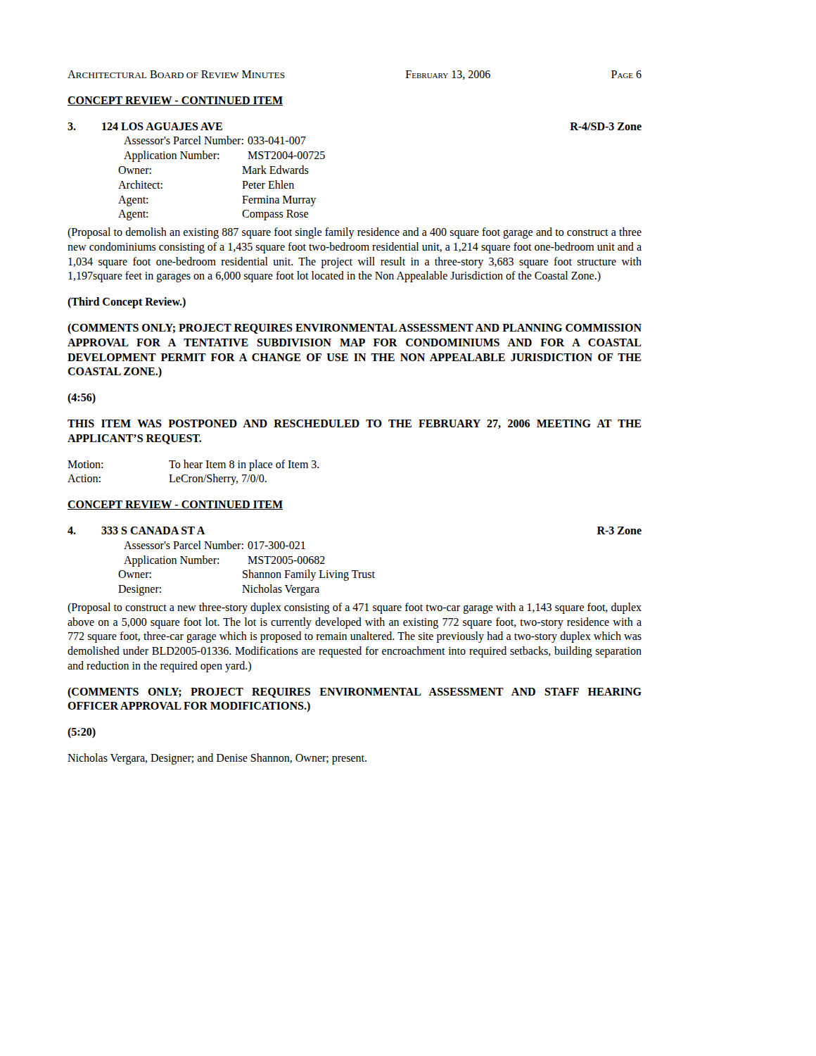ARCHITECTURAL BOARD OF REVIEW MINUTES
February 13, 2006
Page 6
CONCEPT REVIEW - CONTINUED ITEM
3.
124 LOS AGUAJES AVE
R-4/SD-3 Zone
Assessor's Parcel Number:
033-041-007
Application Number:
MST2004-00725
Owner:
Mark Edwards
Architect:
Peter Ehlen
Agent:
Fermina Murray
Agent:
Compass Rose
(Proposal to demolish an existing 887 square foot single family residence and a 400 square foot garage and to construct a three new condominiums consisting of a 1,435 square foot two-bedroom residential unit, a 1,214 square foot one-bedroom unit and a 1,034 square foot one-bedroom residential unit. The project will result in a three-story 3,683 square foot structure with 1,197square feet in garages on a 6,000 square foot lot located in the Non Appealable Jurisdiction of the Coastal Zone.)
(Third Concept Review.)
(COMMENTS ONLY; PROJECT REQUIRES ENVIRONMENTAL ASSESSMENT AND PLANNING COMMISSION APPROVAL FOR A TENTATIVE SUBDIVISION MAP FOR CONDOMINIUMS AND FOR A COASTAL DEVELOPMENT PERMIT FOR A CHANGE OF USE IN THE NON APPEALABLE JURISDICTION OF THE COASTAL ZONE.)
(4:56)
THIS ITEM WAS POSTPONED AND RESCHEDULED TO THE FEBRUARY 27, 2006 MEETING AT THE APPLICANT’S REQUEST.
Motion:
To hear Item 8 in place of Item 3.
Action:
LeCron/Sherry, 7/0/0.
CONCEPT REVIEW - CONTINUED ITEM
4.
333 S CANADA ST A
R-3 Zone
Assessor's Parcel Number:
017-300-021
Application Number:
MST2005-00682
Owner:
Shannon Family Living Trust
Designer:
Nicholas Vergara
(Proposal to construct a new three-story duplex consisting of a 471 square foot two-car garage with a 1,143 square foot, duplex above on a 5,000 square foot lot. The lot is currently developed with an existing 772 square foot, two-story residence with a 772 square foot, three-car garage which is proposed to remain unaltered. The site previously had a two-story duplex which was demolished under BLD2005-01336. Modifications are requested for encroachment into required setbacks, building separation and reduction in the required open yard.)
(COMMENTS ONLY; PROJECT REQUIRES ENVIRONMENTAL ASSESSMENT AND STAFF HEARING OFFICER APPROVAL FOR MODIFICATIONS.)
(5:20)
Nicholas Vergara, Designer; and Denise Shannon, Owner; present.